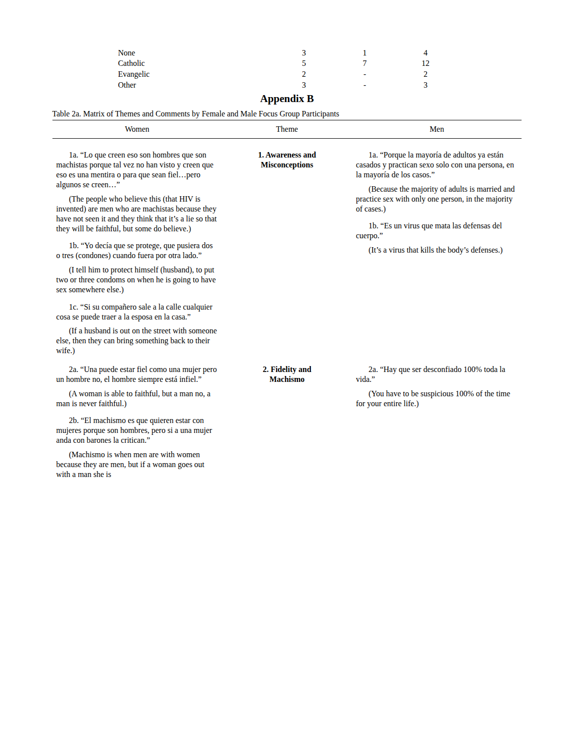| None | 3 | 1 | 4 |
| Catholic | 5 | 7 | 12 |
| Evangelic | 2 | - | 2 |
| Other | 3 | - | 3 |
Appendix B
Table 2a. Matrix of Themes and Comments by Female and Male Focus Group Participants
| Women | Theme | Men |
| --- | --- | --- |
| 1a. “Lo que creen eso son hombres que son machistas porque tal vez no han visto y creen que eso es una mentira o para que sean fiel…pero algunos se creen…” (The people who believe this (that HIV is invented) are men who are machistas because they have not seen it and they think that it’s a lie so that they will be faithful, but some do believe.) 1b. “Yo decía que se protege, que pusiera dos o tres (condones) cuando fuera por otra lado.” (I tell him to protect himself (husband), to put two or three condoms on when he is going to have sex somewhere else.) 1c. “Si su compañero sale a la calle cualquier cosa se puede traer a la esposa en la casa.” (If a husband is out on the street with someone else, then they can bring something back to their wife.) | 1. Awareness and Misconceptions | 1a. “Porque la mayoría de adultos ya están casados y practican sexo solo con una persona, en la mayoría de los casos.” (Because the majority of adults is married and practice sex with only one person, in the majority of cases.) 1b. “Es un virus que mata las defensas del cuerpo.” (It’s a virus that kills the body’s defenses.) |
| 2a. “Una puede estar fiel como una mujer pero un hombre no, el hombre siempre está infiel.” (A woman is able to faithful, but a man no, a man is never faithful.) 2b. “El machismo es que quieren estar con mujeres porque son hombres, pero si a una mujer anda con barones la critican.” (Machismo is when men are with women because they are men, but if a woman goes out with a man she is | 2. Fidelity and Machismo | 2a. “Hay que ser desconfiado 100% toda la vida.” (You have to be suspicious 100% of the time for your entire life.) |